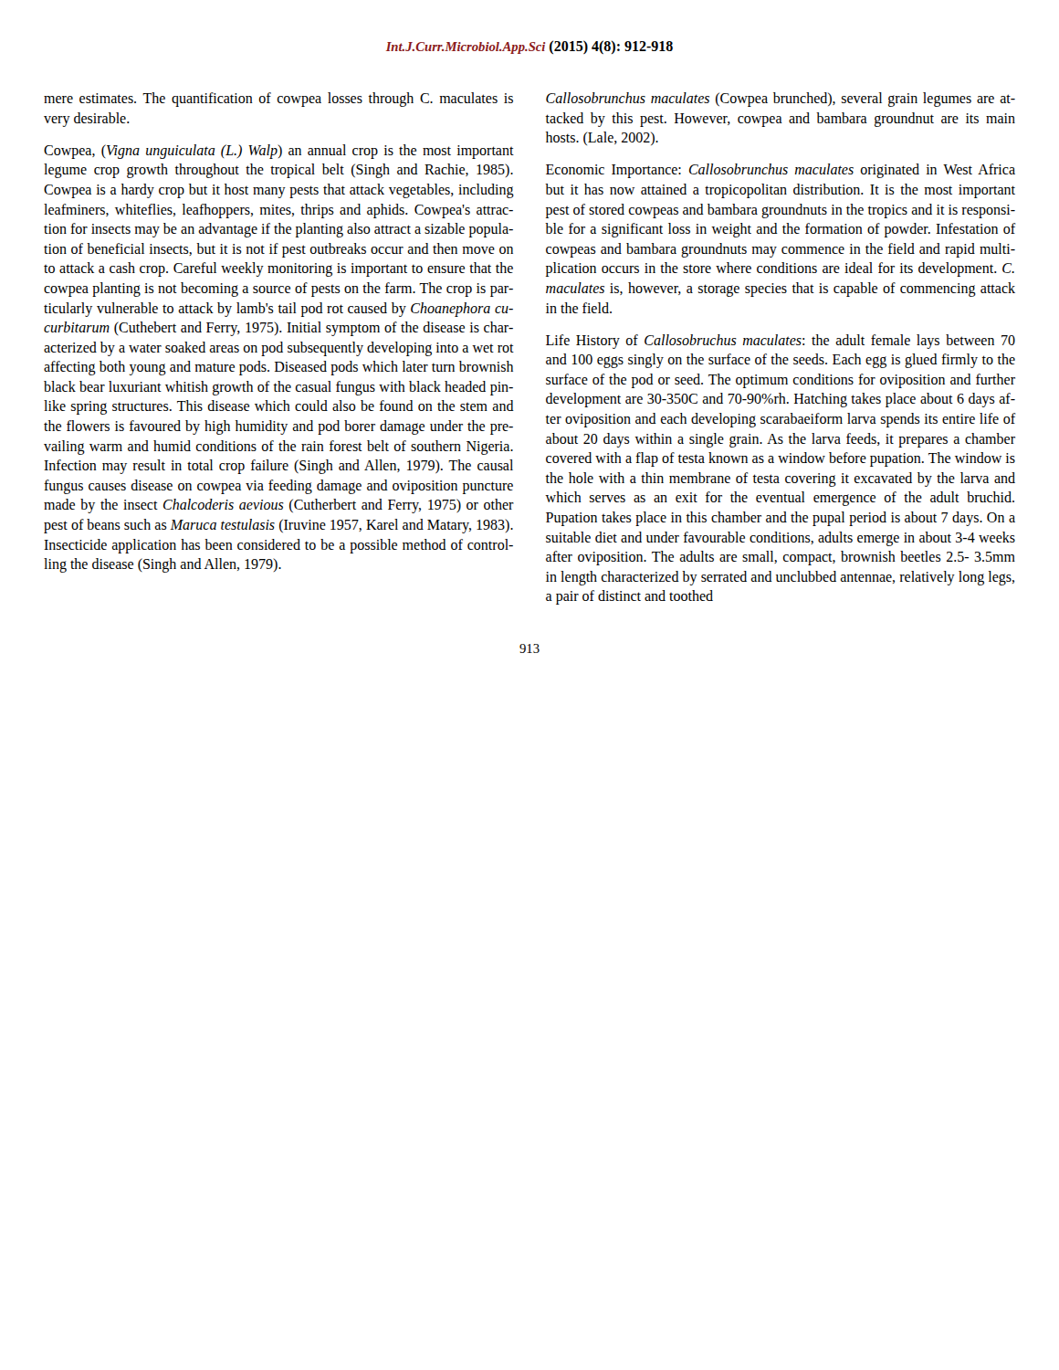Int.J.Curr.Microbiol.App.Sci (2015) 4(8): 912-918
mere estimates. The quantification of cowpea losses through C. maculates is very desirable.
Cowpea, (Vigna unguiculata (L.) Walp) an annual crop is the most important legume crop growth throughout the tropical belt (Singh and Rachie, 1985). Cowpea is a hardy crop but it host many pests that attack vegetables, including leafminers, whiteflies, leafhoppers, mites, thrips and aphids. Cowpea's attraction for insects may be an advantage if the planting also attract a sizable population of beneficial insects, but it is not if pest outbreaks occur and then move on to attack a cash crop. Careful weekly monitoring is important to ensure that the cowpea planting is not becoming a source of pests on the farm. The crop is particularly vulnerable to attack by lamb's tail pod rot caused by Choanephora cucurbitarum (Cuthebert and Ferry, 1975). Initial symptom of the disease is characterized by a water soaked areas on pod subsequently developing into a wet rot affecting both young and mature pods. Diseased pods which later turn brownish black bear luxuriant whitish growth of the casual fungus with black headed pin-like spring structures. This disease which could also be found on the stem and the flowers is favoured by high humidity and pod borer damage under the prevailing warm and humid conditions of the rain forest belt of southern Nigeria. Infection may result in total crop failure (Singh and Allen, 1979). The causal fungus causes disease on cowpea via feeding damage and oviposition puncture made by the insect Chalcoderis aevious (Cutherbert and Ferry, 1975) or other pest of beans such as Maruca testulasis (Iruvine 1957, Karel and Matary, 1983). Insecticide application has been considered to be a possible method of controlling the disease (Singh and Allen, 1979).
Callosobrunchus maculates (Cowpea brunched), several grain legumes are attacked by this pest. However, cowpea and bambara groundnut are its main hosts. (Lale, 2002).
Economic Importance: Callosobrunchus maculates originated in West Africa but it has now attained a tropicopolitan distribution. It is the most important pest of stored cowpeas and bambara groundnuts in the tropics and it is responsible for a significant loss in weight and the formation of powder. Infestation of cowpeas and bambara groundnuts may commence in the field and rapid multiplication occurs in the store where conditions are ideal for its development. C. maculates is, however, a storage species that is capable of commencing attack in the field.
Life History of Callosobruchus maculates: the adult female lays between 70 and 100 eggs singly on the surface of the seeds. Each egg is glued firmly to the surface of the pod or seed. The optimum conditions for oviposition and further development are 30-350C and 70-90%rh. Hatching takes place about 6 days after oviposition and each developing scarabaeiform larva spends its entire life of about 20 days within a single grain. As the larva feeds, it prepares a chamber covered with a flap of testa known as a window before pupation. The window is the hole with a thin membrane of testa covering it excavated by the larva and which serves as an exit for the eventual emergence of the adult bruchid. Pupation takes place in this chamber and the pupal period is about 7 days. On a suitable diet and under favourable conditions, adults emerge in about 3-4 weeks after oviposition. The adults are small, compact, brownish beetles 2.5- 3.5mm in length characterized by serrated and unclubbed antennae, relatively long legs, a pair of distinct and toothed
913